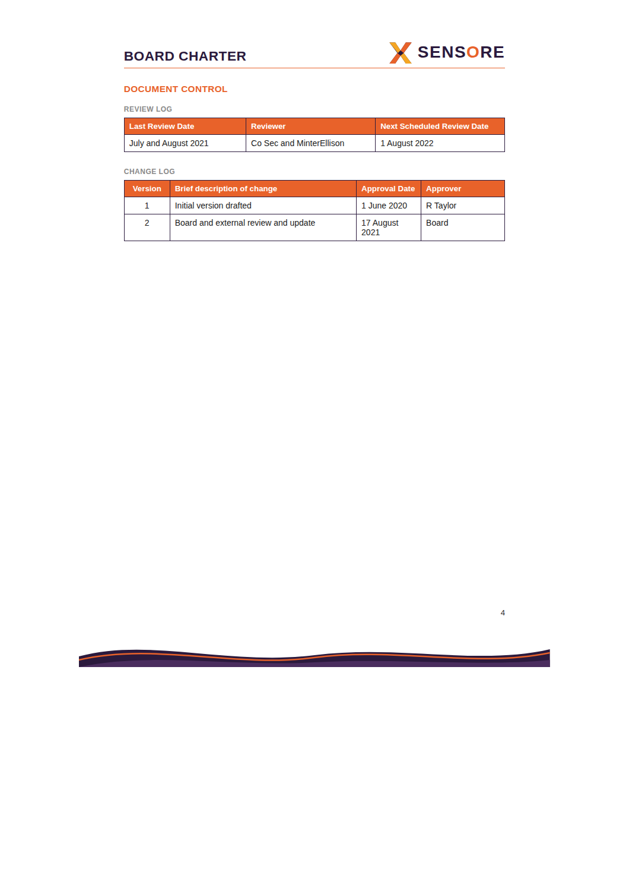Board Charter
SENSORE
Document Control
Review Log
| Last Review Date | Reviewer | Next Scheduled Review Date |
| --- | --- | --- |
| July and August 2021 | Co Sec and MinterEllison | 1 August 2022 |
Change Log
| Version | Brief description of change | Approval Date | Approver |
| --- | --- | --- | --- |
| 1 | Initial version drafted | 1 June 2020 | R Taylor |
| 2 | Board and external review and update | 17 August 2021 | Board |
4